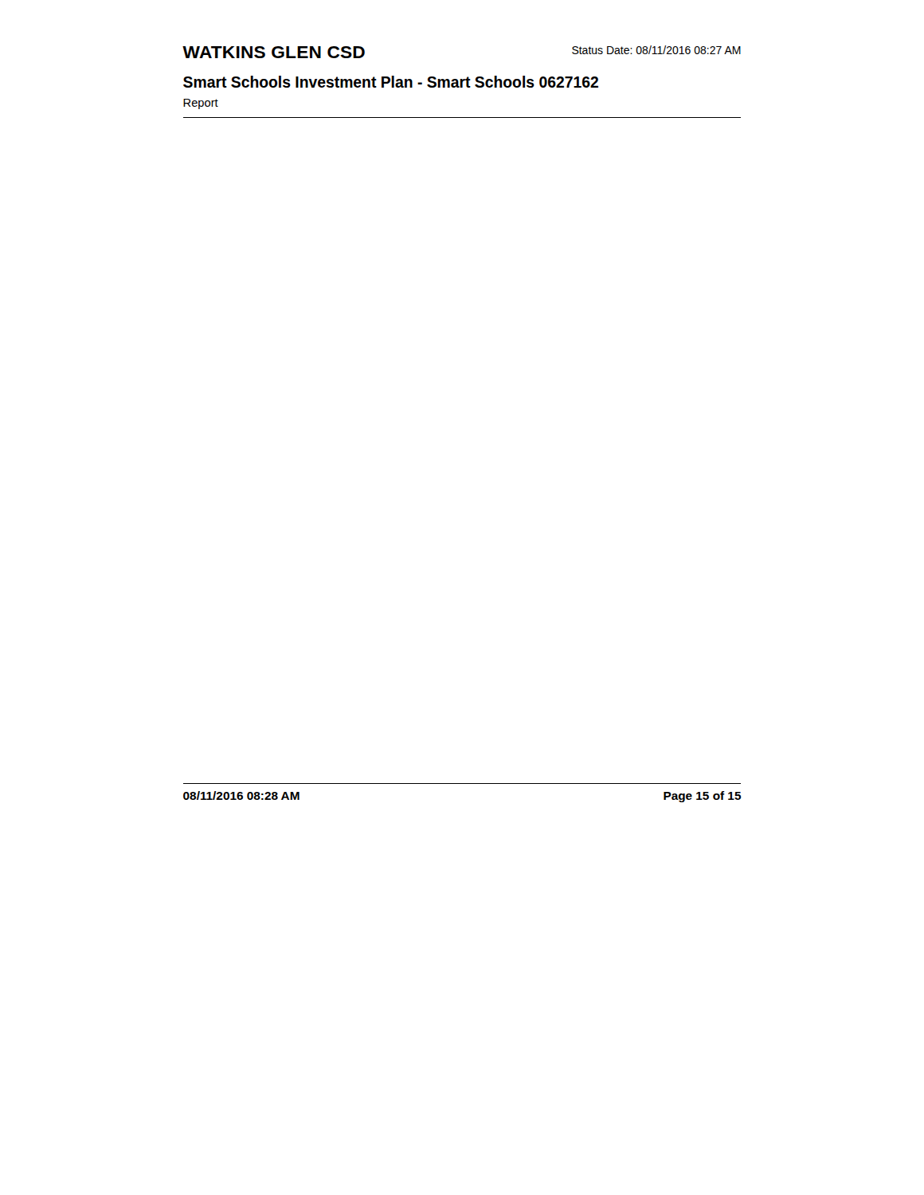WATKINS GLEN CSD
Status Date: 08/11/2016 08:27 AM
Smart Schools Investment Plan - Smart Schools 0627162
Report
08/11/2016 08:28 AM
Page 15 of 15